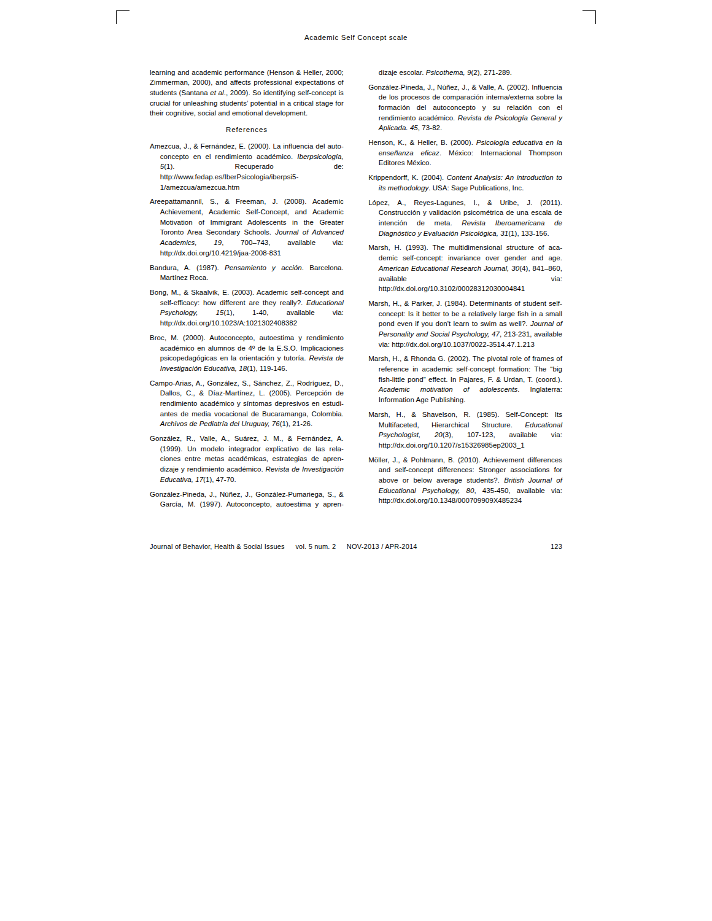Academic Self Concept scale
learning and academic performance (Henson & Heller, 2000; Zimmerman, 2000), and affects professional expectations of students (Santana et al., 2009). So identifying self-concept is crucial for unleashing students’ potential in a critical stage for their cognitive, social and emotional development.
References
Amezcua, J., & Fernández, E. (2000). La influencia del autoconcepto en el rendimiento académico. Iberpsicología, 5(1). Recuperado de: http://www.fedap.es/IberPsicologia/iberpsi5-1/amezcua/amezcua.htm
Areepattamannil, S., & Freeman, J. (2008). Academic Achievement, Academic Self-Concept, and Academic Motivation of Immigrant Adolescents in the Greater Toronto Area Secondary Schools. Journal of Advanced Academics, 19, 700–743, available via: http://dx.doi.org/10.4219/jaa-2008-831
Bandura, A. (1987). Pensamiento y acción. Barcelona. Martínez Roca.
Bong, M., & Skaalvik, E. (2003). Academic self-concept and self-efficacy: how different are they really?. Educational Psychology, 15(1), 1-40, available via: http://dx.doi.org/10.1023/A:1021302408382
Broc, M. (2000). Autoconcepto, autoestima y rendimiento académico en alumnos de 4º de la E.S.O. Implicaciones psicopedagógicas en la orientación y tutoría. Revista de Investigación Educativa, 18(1), 119-146.
Campo-Arias, A., González, S., Sánchez, Z., Rodríguez, D., Dallos, C., & Díaz-Martínez, L. (2005). Percepción de rendimiento académico y síntomas depresivos en estudiantes de media vocacional de Bucaramanga, Colombia. Archivos de Pediatría del Uruguay, 76(1), 21-26.
González, R., Valle, A., Suárez, J. M., & Fernández, A. (1999). Un modelo integrador explicativo de las relaciones entre metas académicas, estrategias de aprendizaje y rendimiento académico. Revista de Investigación Educativa, 17(1), 47-70.
González-Pineda, J., Núñez, J., González-Pumariega, S., & García, M. (1997). Autoconcepto, autoestima y aprendizaje escolar. Psicothema, 9(2), 271-289.
González-Pineda, J., Núñez, J., & Valle, A. (2002). Influencia de los procesos de comparación interna/externa sobre la formación del autoconcepto y su relación con el rendimiento académico. Revista de Psicología General y Aplicada. 45, 73-82.
Henson, K., & Heller, B. (2000). Psicología educativa en la enseñanza eficaz. México: Internacional Thompson Editores México.
Krippendorff, K. (2004). Content Analysis: An introduction to its methodology. USA: Sage Publications, Inc.
López, A., Reyes-Lagunes, I., & Uribe, J. (2011). Construcción y validación psicométrica de una escala de intención de meta. Revista Iberoamericana de Diagnóstico y Evaluación Psicológica, 31(1), 133-156.
Marsh, H. (1993). The multidimensional structure of academic self-concept: invariance over gender and age. American Educational Research Journal, 30(4), 841–860, available via: http://dx.doi.org/10.3102/00028312030004841
Marsh, H., & Parker, J. (1984). Determinants of student self-concept: Is it better to be a relatively large fish in a small pond even if you don't learn to swim as well?. Journal of Personality and Social Psychology, 47, 213-231, available via: http://dx.doi.org/10.1037/0022-3514.47.1.213
Marsh, H., & Rhonda G. (2002). The pivotal role of frames of reference in academic self-concept formation: The “big fish-little pond” effect. In Pajares, F. & Urdan, T. (coord.). Academic motivation of adolescents. Inglaterra: Information Age Publishing.
Marsh, H., & Shavelson, R. (1985). Self-Concept: Its Multifaceted, Hierarchical Structure. Educational Psychologist, 20(3), 107-123, available via: http://dx.doi.org/10.1207/s15326985ep2003_1
Möller, J., & Pohlmann, B. (2010). Achievement differences and self-concept differences: Stronger associations for above or below average students?. British Journal of Educational Psychology, 80, 435-450, available via: http://dx.doi.org/10.1348/000709909X485234
Journal of Behavior, Health & Social Issues vol. 5 num. 2 NOV-2013 / APR-2014
123